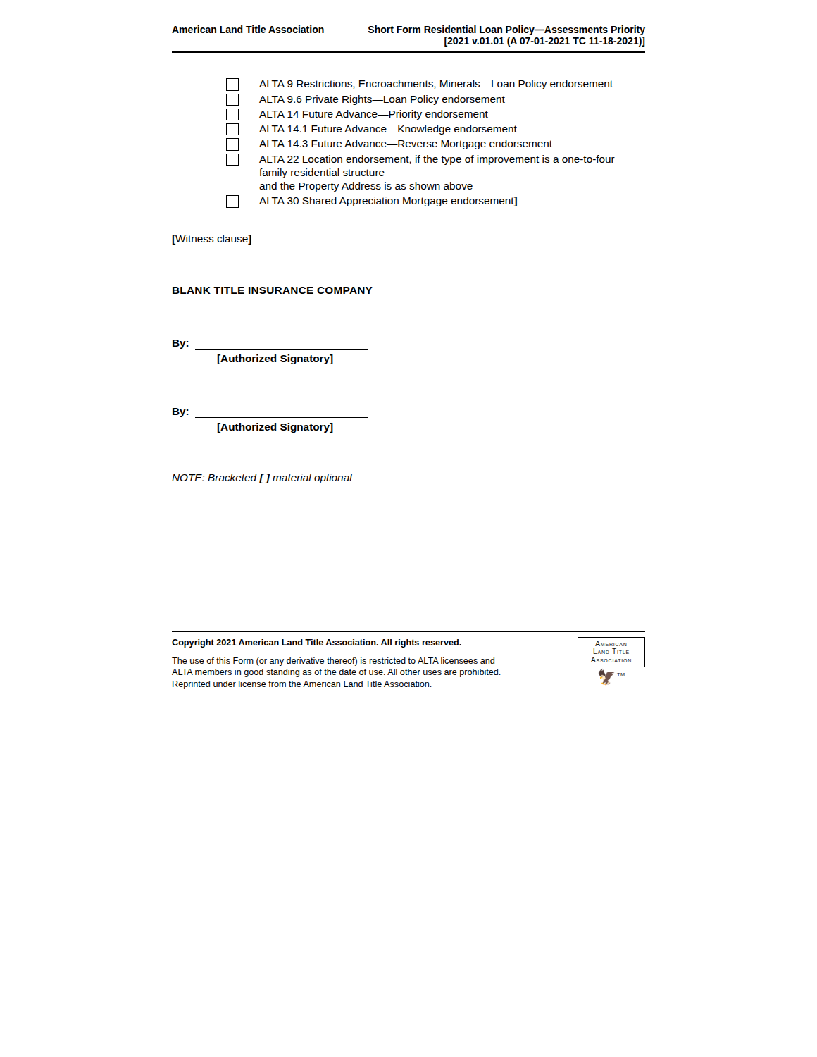American Land Title Association
Short Form Residential Loan Policy—Assessments Priority
[2021 v.01.01 (A 07-01-2021 TC 11-18-2021)]
ALTA 9 Restrictions, Encroachments, Minerals—Loan Policy endorsement
ALTA 9.6 Private Rights—Loan Policy endorsement
ALTA 14 Future Advance—Priority endorsement
ALTA 14.1 Future Advance—Knowledge endorsement
ALTA 14.3 Future Advance—Reverse Mortgage endorsement
ALTA 22 Location endorsement, if the type of improvement is a one-to-four family residential structure and the Property Address is as shown above
ALTA 30 Shared Appreciation Mortgage endorsement]
[Witness clause]
BLANK TITLE INSURANCE COMPANY
By:
[Authorized Signatory]
By:
[Authorized Signatory]
NOTE: Bracketed [ ] material optional
Copyright 2021 American Land Title Association. All rights reserved. The use of this Form (or any derivative thereof) is restricted to ALTA licensees and ALTA members in good standing as of the date of use. All other uses are prohibited. Reprinted under license from the American Land Title Association.
American
Land Title
Association
🦅TM